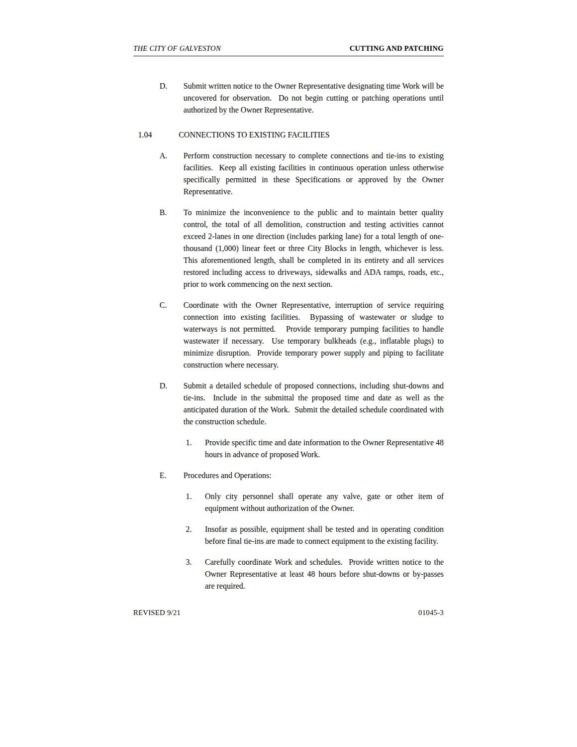THE CITY OF GALVESTON
CUTTING AND PATCHING
D.
Submit written notice to the Owner Representative designating time Work will be uncovered for observation. Do not begin cutting or patching operations until authorized by the Owner Representative.
1.04
CONNECTIONS TO EXISTING FACILITIES
A.
Perform construction necessary to complete connections and tie-ins to existing facilities. Keep all existing facilities in continuous operation unless otherwise specifically permitted in these Specifications or approved by the Owner Representative.
B.
To minimize the inconvenience to the public and to maintain better quality control, the total of all demolition, construction and testing activities cannot exceed 2-lanes in one direction (includes parking lane) for a total length of one-thousand (1,000) linear feet or three City Blocks in length, whichever is less. This aforementioned length, shall be completed in its entirety and all services restored including access to driveways, sidewalks and ADA ramps, roads, etc., prior to work commencing on the next section.
C.
Coordinate with the Owner Representative, interruption of service requiring connection into existing facilities. Bypassing of wastewater or sludge to waterways is not permitted. Provide temporary pumping facilities to handle wastewater if necessary. Use temporary bulkheads (e.g., inflatable plugs) to minimize disruption. Provide temporary power supply and piping to facilitate construction where necessary.
D.
Submit a detailed schedule of proposed connections, including shut-downs and tie-ins. Include in the submittal the proposed time and date as well as the anticipated duration of the Work. Submit the detailed schedule coordinated with the construction schedule.
1.
Provide specific time and date information to the Owner Representative 48 hours in advance of proposed Work.
E.
Procedures and Operations:
1.
Only city personnel shall operate any valve, gate or other item of equipment without authorization of the Owner.
2.
Insofar as possible, equipment shall be tested and in operating condition before final tie-ins are made to connect equipment to the existing facility.
3.
Carefully coordinate Work and schedules. Provide written notice to the Owner Representative at least 48 hours before shut-downs or by-passes are required.
REVISED 9/21
01045-3